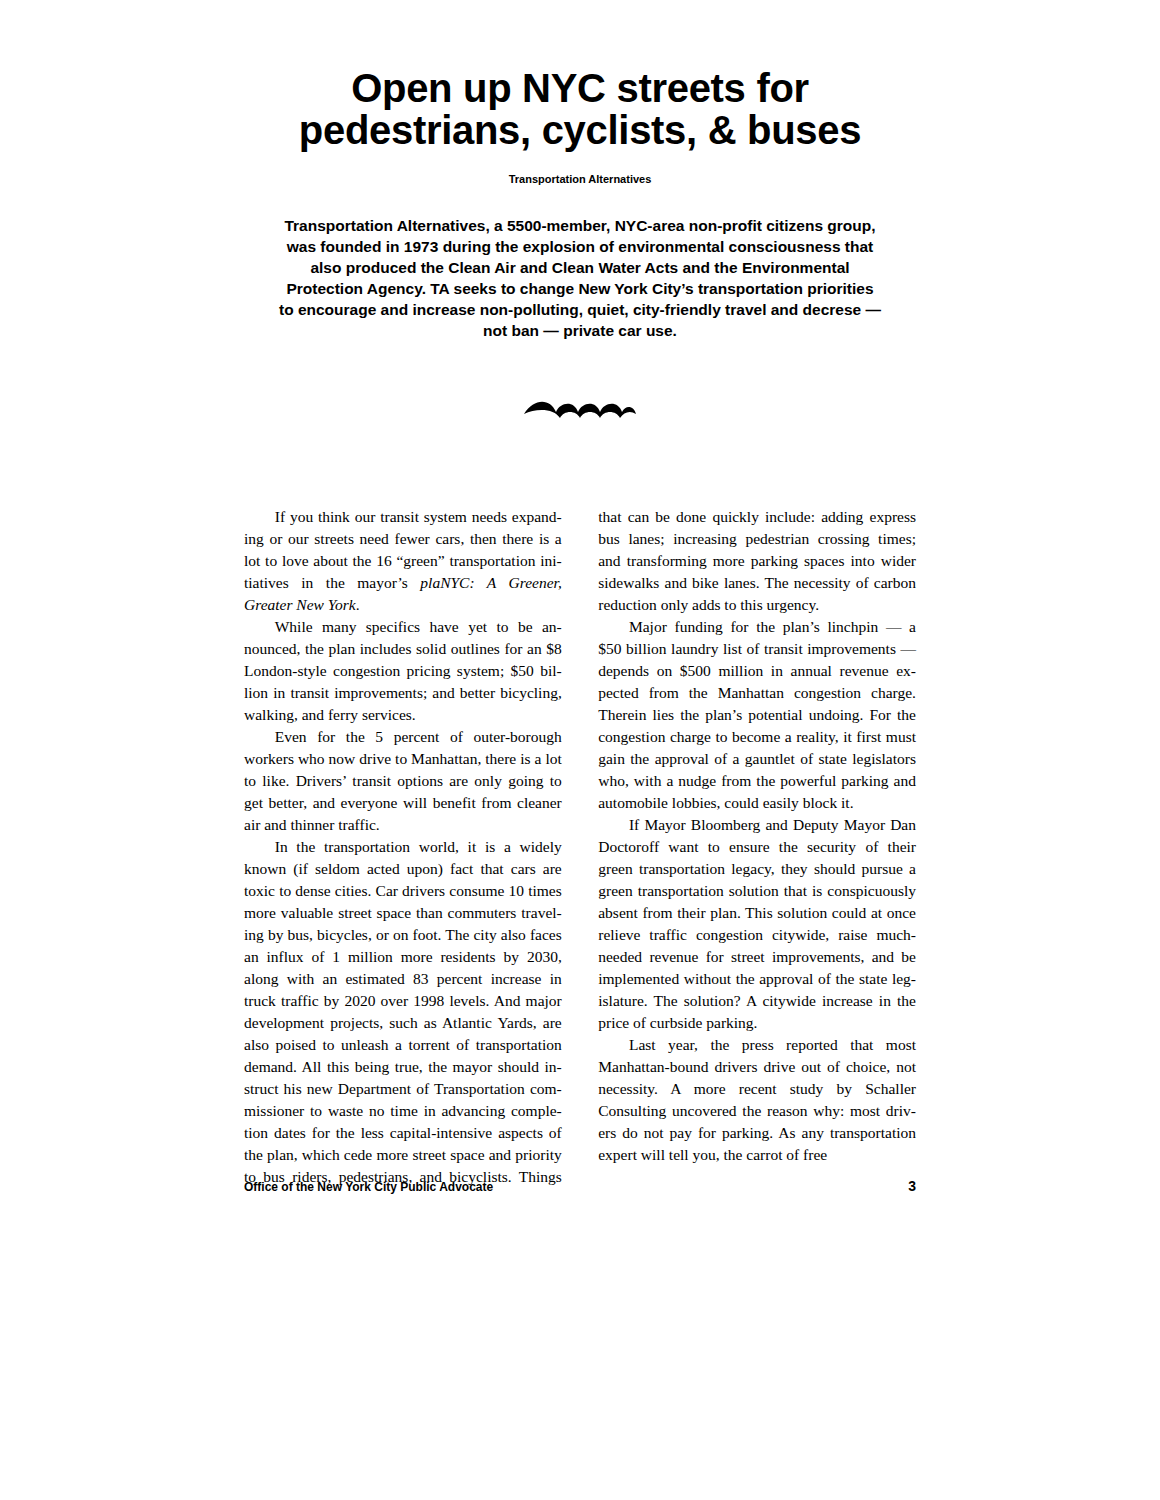Open up NYC streets for pedestrians, cyclists, & buses
Transportation Alternatives
Transportation Alternatives, a 5500-member, NYC-area non-profit citizens group, was founded in 1973 during the explosion of environmental consciousness that also produced the Clean Air and Clean Water Acts and the Environmental Protection Agency. TA seeks to change New York City’s transportation priorities to encourage and increase non-polluting, quiet, city-friendly travel and decrese — not ban — private car use.
If you think our transit system needs expanding or our streets need fewer cars, then there is a lot to love about the 16 “green” transportation initiatives in the mayor’s plaNYC: A Greener, Greater New York.
While many specifics have yet to be announced, the plan includes solid outlines for an $8 London-style congestion pricing system; $50 billion in transit improvements; and better bicycling, walking, and ferry services.
Even for the 5 percent of outer-borough workers who now drive to Manhattan, there is a lot to like. Drivers’ transit options are only going to get better, and everyone will benefit from cleaner air and thinner traffic.
In the transportation world, it is a widely known (if seldom acted upon) fact that cars are toxic to dense cities. Car drivers consume 10 times more valuable street space than commuters traveling by bus, bicycles, or on foot. The city also faces an influx of 1 million more residents by 2030, along with an estimated 83 percent increase in truck traffic by 2020 over 1998 levels. And major development projects, such as Atlantic Yards, are also poised to unleash a torrent of transportation demand. All this being true, the mayor should instruct his new Department of Transportation commissioner to waste no time in advancing completion dates for the less capital-intensive aspects of the plan, which cede more street space and priority to bus riders, pedestrians, and bicyclists. Things that can be done quickly include: adding express bus lanes; increasing pedestrian crossing times; and transforming more parking spaces into wider sidewalks and bike lanes. The necessity of carbon reduction only adds to this urgency.
Major funding for the plan’s linchpin — a $50 billion laundry list of transit improvements — depends on $500 million in annual revenue expected from the Manhattan congestion charge. Therein lies the plan’s potential undoing. For the congestion charge to become a reality, it first must gain the approval of a gauntlet of state legislators who, with a nudge from the powerful parking and automobile lobbies, could easily block it.
If Mayor Bloomberg and Deputy Mayor Dan Doctoroff want to ensure the security of their green transportation legacy, they should pursue a green transportation solution that is conspicuously absent from their plan. This solution could at once relieve traffic congestion citywide, raise much-needed revenue for street improvements, and be implemented without the approval of the state legislature. The solution? A citywide increase in the price of curbside parking.
Last year, the press reported that most Manhattan-bound drivers drive out of choice, not necessity. A more recent study by Schaller Consulting uncovered the reason why: most drivers do not pay for parking. As any transportation expert will tell you, the carrot of free
Office of the New York City Public Advocate 3